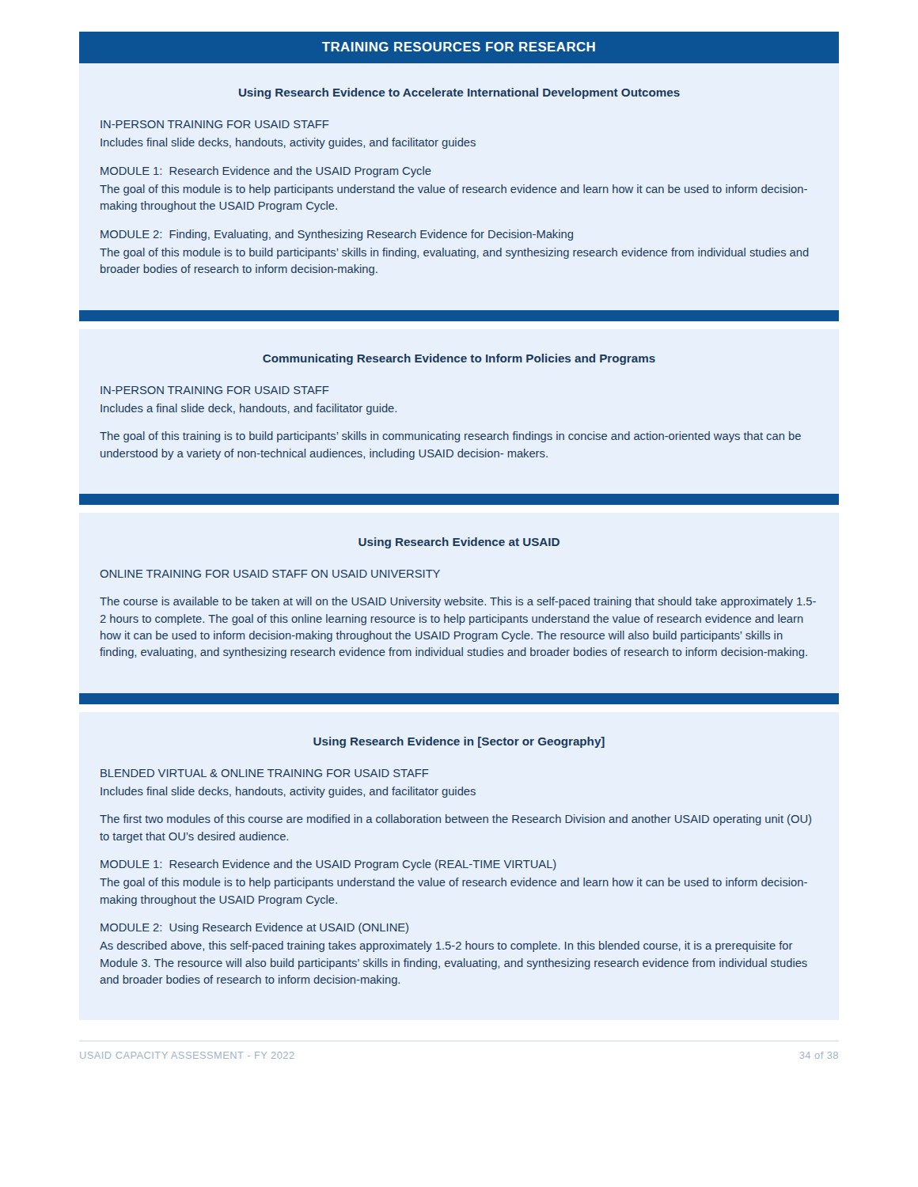TRAINING RESOURCES FOR RESEARCH
Using Research Evidence to Accelerate International Development Outcomes
IN-PERSON TRAINING FOR USAID STAFF
Includes final slide decks, handouts, activity guides, and facilitator guides
MODULE 1: Research Evidence and the USAID Program Cycle
The goal of this module is to help participants understand the value of research evidence and learn how it can be used to inform decision-making throughout the USAID Program Cycle.
MODULE 2: Finding, Evaluating, and Synthesizing Research Evidence for Decision-Making
The goal of this module is to build participants’ skills in finding, evaluating, and synthesizing research evidence from individual studies and broader bodies of research to inform decision-making.
Communicating Research Evidence to Inform Policies and Programs
IN-PERSON TRAINING FOR USAID STAFF
Includes a final slide deck, handouts, and facilitator guide.
The goal of this training is to build participants’ skills in communicating research findings in concise and action-oriented ways that can be understood by a variety of non-technical audiences, including USAID decision- makers.
Using Research Evidence at USAID
ONLINE TRAINING FOR USAID STAFF ON USAID UNIVERSITY
The course is available to be taken at will on the USAID University website. This is a self-paced training that should take approximately 1.5-2 hours to complete. The goal of this online learning resource is to help participants understand the value of research evidence and learn how it can be used to inform decision-making throughout the USAID Program Cycle. The resource will also build participants’ skills in finding, evaluating, and synthesizing research evidence from individual studies and broader bodies of research to inform decision-making.
Using Research Evidence in [Sector or Geography]
BLENDED VIRTUAL & ONLINE TRAINING FOR USAID STAFF
Includes final slide decks, handouts, activity guides, and facilitator guides
The first two modules of this course are modified in a collaboration between the Research Division and another USAID operating unit (OU) to target that OU’s desired audience.
MODULE 1: Research Evidence and the USAID Program Cycle (REAL-TIME VIRTUAL)
The goal of this module is to help participants understand the value of research evidence and learn how it can be used to inform decision-making throughout the USAID Program Cycle.
MODULE 2: Using Research Evidence at USAID (ONLINE)
As described above, this self-paced training takes approximately 1.5-2 hours to complete. In this blended course, it is a prerequisite for Module 3. The resource will also build participants’ skills in finding, evaluating, and synthesizing research evidence from individual studies and broader bodies of research to inform decision-making.
USAID CAPACITY ASSESSMENT - FY 2022 34 of 38